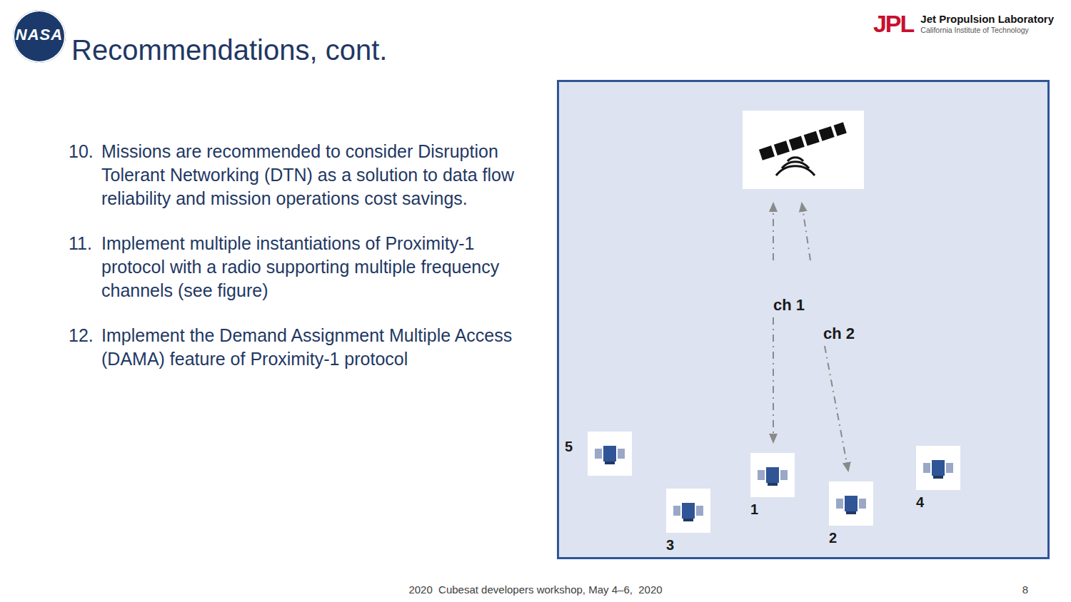NASA
JPL
Jet Propulsion Laboratory
California Institute of Technology
Recommendations, cont.
10. Missions are recommended to consider Disruption Tolerant Networking (DTN) as a solution to data flow reliability and mission operations cost savings.
11. Implement multiple instantiations of Proximity-1 protocol with a radio supporting multiple frequency channels (see figure)
12. Implement the Demand Assignment Multiple Access (DAMA) feature of Proximity-1 protocol
ch 1
ch 2
1
2
3
4
5
2020 Cubesat developers workshop, May 4–6, 2020
8